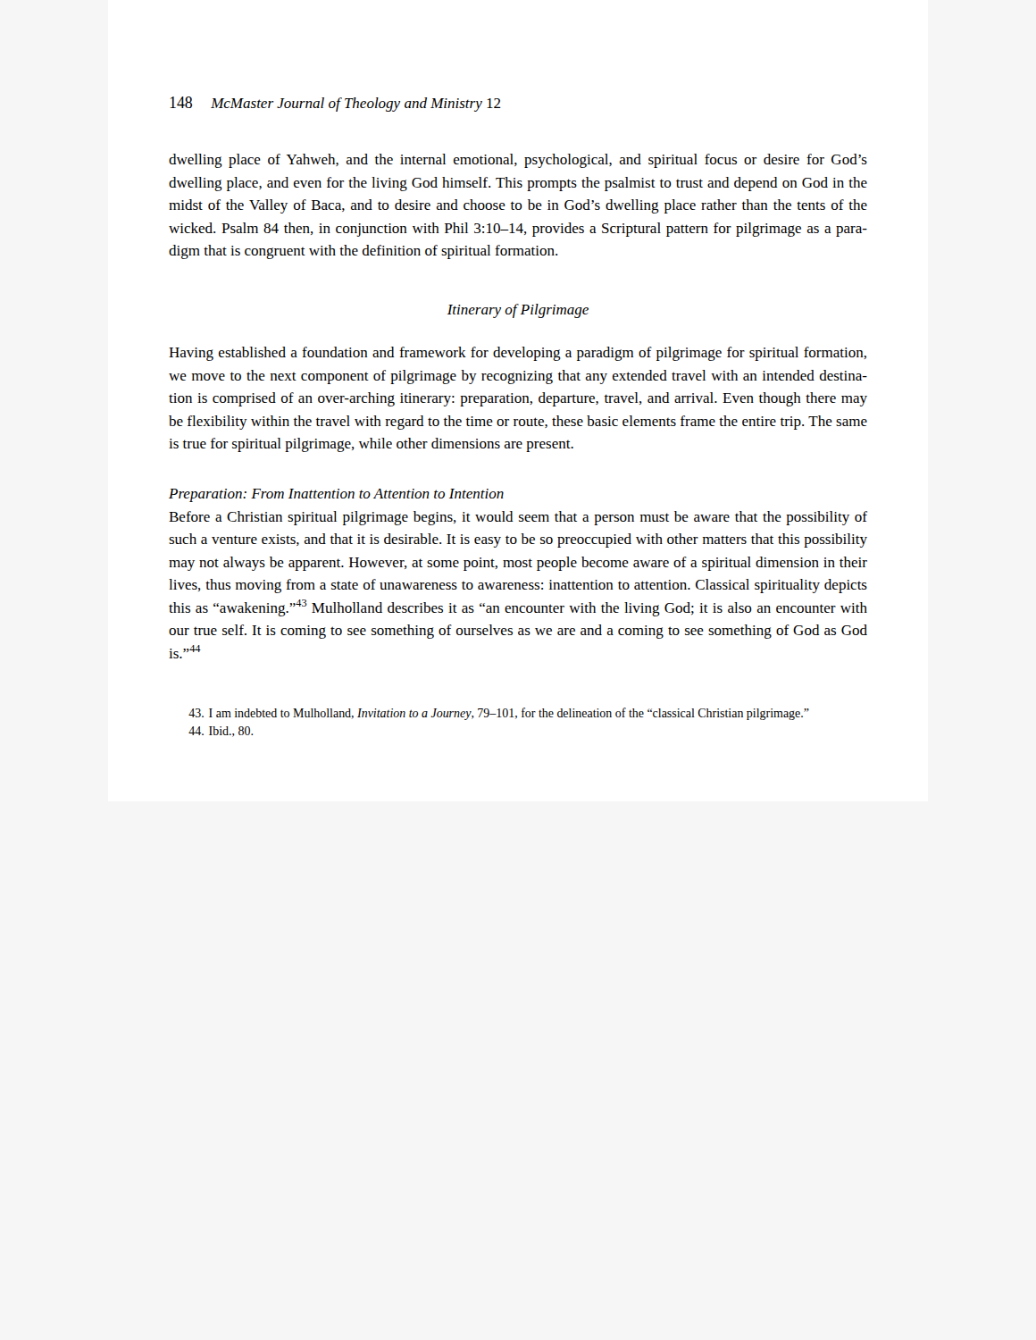148 McMaster Journal of Theology and Ministry 12
dwelling place of Yahweh, and the internal emotional, psychological, and spiritual focus or desire for God’s dwelling place, and even for the living God himself. This prompts the psalmist to trust and depend on God in the midst of the Valley of Baca, and to desire and choose to be in God’s dwelling place rather than the tents of the wicked. Psalm 84 then, in conjunction with Phil 3:10–14, provides a Scriptural pattern for pilgrimage as a paradigm that is congruent with the definition of spiritual formation.
Itinerary of Pilgrimage
Having established a foundation and framework for developing a paradigm of pilgrimage for spiritual formation, we move to the next component of pilgrimage by recognizing that any extended travel with an intended destination is comprised of an over-arching itinerary: preparation, departure, travel, and arrival. Even though there may be flexibility within the travel with regard to the time or route, these basic elements frame the entire trip. The same is true for spiritual pilgrimage, while other dimensions are present.
Preparation: From Inattention to Attention to Intention
Before a Christian spiritual pilgrimage begins, it would seem that a person must be aware that the possibility of such a venture exists, and that it is desirable. It is easy to be so preoccupied with other matters that this possibility may not always be apparent. However, at some point, most people become aware of a spiritual dimension in their lives, thus moving from a state of unawareness to awareness: inattention to attention. Classical spirituality depicts this as “awakening.”43 Mulholland describes it as “an encounter with the living God; it is also an encounter with our true self. It is coming to see something of ourselves as we are and a coming to see something of God as God is.”44
43. I am indebted to Mulholland, Invitation to a Journey, 79–101, for the delineation of the “classical Christian pilgrimage.”
44. Ibid., 80.